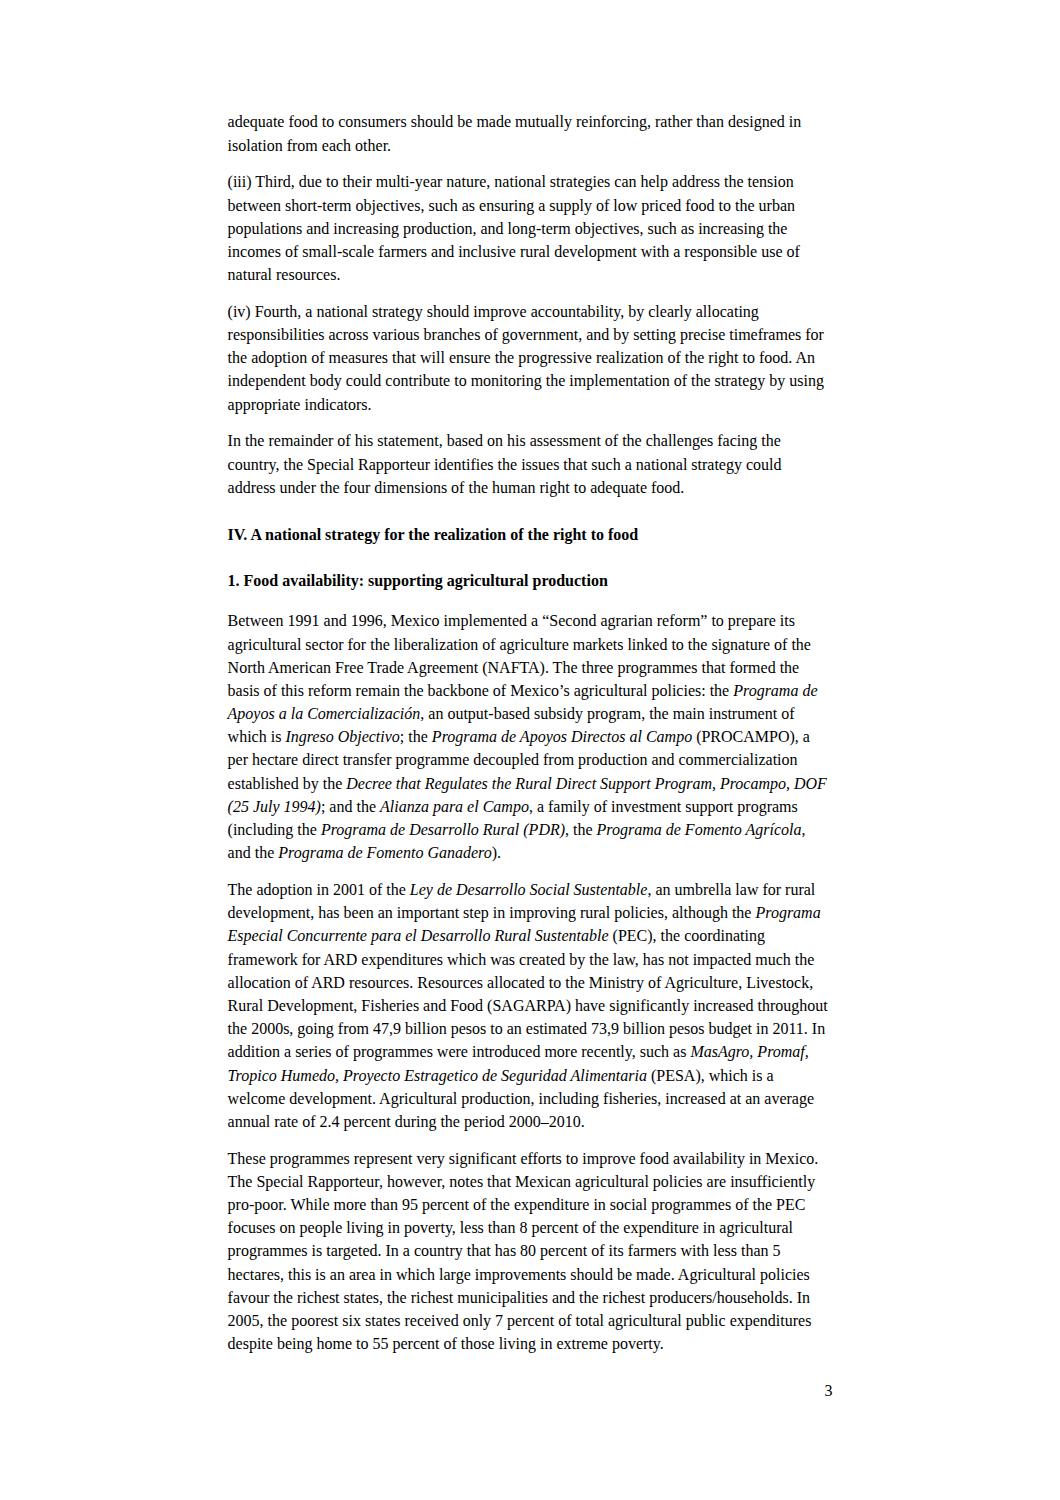adequate food to consumers should be made mutually reinforcing, rather than designed in isolation from each other.
(iii) Third, due to their multi-year nature, national strategies can help address the tension between short-term objectives, such as ensuring a supply of low priced food to the urban populations and increasing production, and long-term objectives, such as increasing the incomes of small-scale farmers and inclusive rural development with a responsible use of natural resources.
(iv) Fourth, a national strategy should improve accountability, by clearly allocating responsibilities across various branches of government, and by setting precise timeframes for the adoption of measures that will ensure the progressive realization of the right to food. An independent body could contribute to monitoring the implementation of the strategy by using appropriate indicators.
In the remainder of his statement, based on his assessment of the challenges facing the country, the Special Rapporteur identifies the issues that such a national strategy could address under the four dimensions of the human right to adequate food.
IV. A national strategy for the realization of the right to food
1. Food availability: supporting agricultural production
Between 1991 and 1996, Mexico implemented a “Second agrarian reform” to prepare its agricultural sector for the liberalization of agriculture markets linked to the signature of the North American Free Trade Agreement (NAFTA). The three programmes that formed the basis of this reform remain the backbone of Mexico’s agricultural policies: the Programa de Apoyos a la Comercialización, an output-based subsidy program, the main instrument of which is Ingreso Objectivo; the Programa de Apoyos Directos al Campo (PROCAMPO), a per hectare direct transfer programme decoupled from production and commercialization established by the Decree that Regulates the Rural Direct Support Program, Procampo, DOF (25 July 1994); and the Alianza para el Campo, a family of investment support programs (including the Programa de Desarrollo Rural (PDR), the Programa de Fomento Agrícola, and the Programa de Fomento Ganadero).
The adoption in 2001 of the Ley de Desarrollo Social Sustentable, an umbrella law for rural development, has been an important step in improving rural policies, although the Programa Especial Concurrente para el Desarrollo Rural Sustentable (PEC), the coordinating framework for ARD expenditures which was created by the law, has not impacted much the allocation of ARD resources. Resources allocated to the Ministry of Agriculture, Livestock, Rural Development, Fisheries and Food (SAGARPA) have significantly increased throughout the 2000s, going from 47,9 billion pesos to an estimated 73,9 billion pesos budget in 2011. In addition a series of programmes were introduced more recently, such as MasAgro, Promaf, Tropico Humedo, Proyecto Estragetico de Seguridad Alimentaria (PESA), which is a welcome development. Agricultural production, including fisheries, increased at an average annual rate of 2.4 percent during the period 2000–2010.
These programmes represent very significant efforts to improve food availability in Mexico. The Special Rapporteur, however, notes that Mexican agricultural policies are insufficiently pro-poor. While more than 95 percent of the expenditure in social programmes of the PEC focuses on people living in poverty, less than 8 percent of the expenditure in agricultural programmes is targeted. In a country that has 80 percent of its farmers with less than 5 hectares, this is an area in which large improvements should be made. Agricultural policies favour the richest states, the richest municipalities and the richest producers/households. In 2005, the poorest six states received only 7 percent of total agricultural public expenditures despite being home to 55 percent of those living in extreme poverty.
3